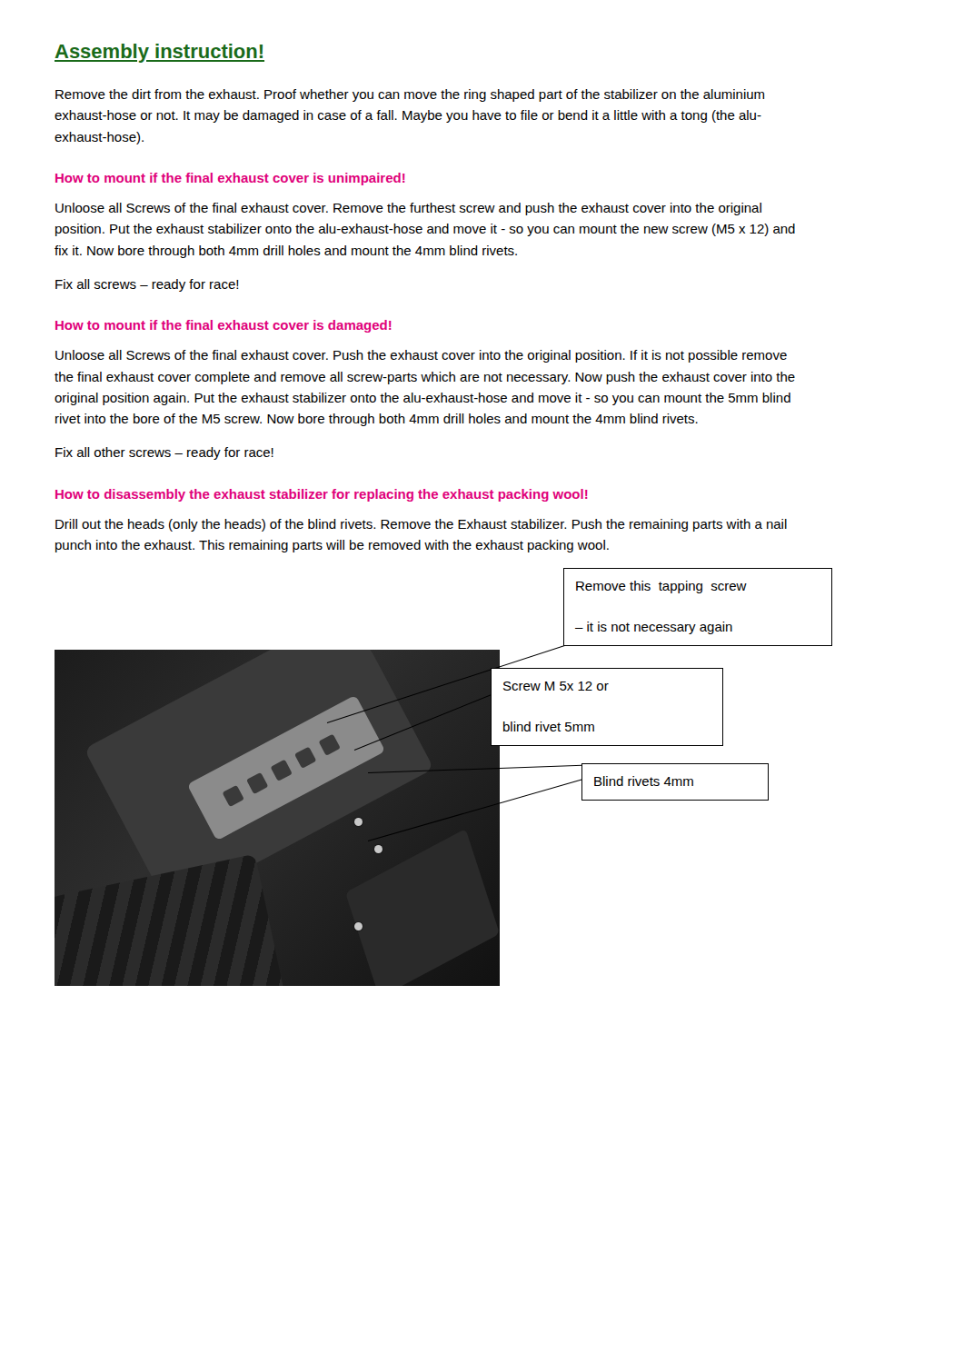Assembly instruction!
Remove the dirt from the exhaust. Proof whether you can move the ring shaped part of the stabilizer on the aluminium exhaust-hose or not. It may be damaged in case of a fall. Maybe you have to file or bend it a little with a tong (the alu-exhaust-hose).
How to mount if the final exhaust cover is unimpaired!
Unloose all Screws of the final exhaust cover. Remove the furthest screw and push the exhaust cover into the original position. Put the exhaust stabilizer onto the alu-exhaust-hose and move it - so you can mount the new screw (M5 x 12) and fix it. Now bore through both 4mm drill holes and mount the 4mm blind rivets.
Fix all screws – ready for race!
How to mount if the final exhaust cover is damaged!
Unloose all Screws of the final exhaust cover. Push the exhaust cover into the original position. If it is not possible remove the final exhaust cover complete and remove all screw-parts which are not necessary. Now push the exhaust cover into the original position again. Put the exhaust stabilizer onto the alu-exhaust-hose and move it - so you can mount the 5mm blind rivet into the bore of the M5 screw. Now bore through both 4mm drill holes and mount the 4mm blind rivets.
Fix all other screws – ready for race!
How to disassembly the exhaust stabilizer for replacing the exhaust packing wool!
Drill out the heads (only the heads) of the blind rivets. Remove the Exhaust stabilizer. Push the remaining parts with a nail punch into the exhaust. This remaining parts will be removed with the exhaust packing wool.
Remove this tapping screw
– it is not necessary again
Screw M 5x 12 or
blind rivet 5mm
Blind rivets 4mm